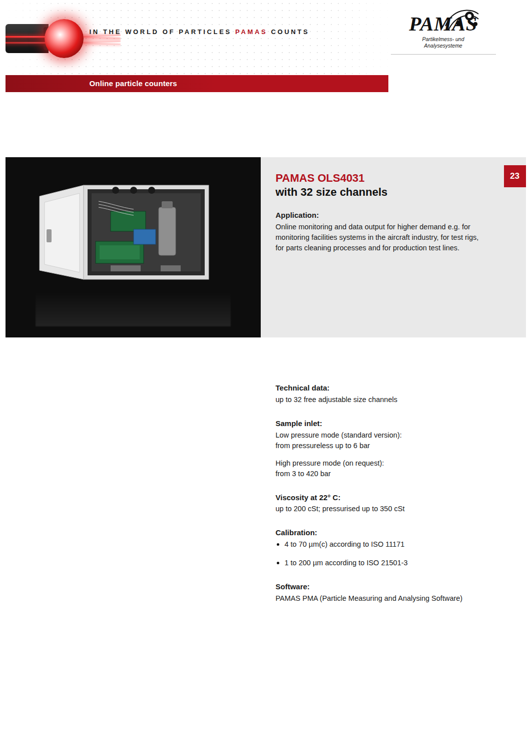IN THE WORLD OF PARTICLES PAMAS COUNTS
PAMAS
Partikelmess- und
Analysesysteme
Online particle counters
23
PAMAS OLS4031with 32 size channels
Application:
Online monitoring and data output for higher demand e.g. for monitoring facilities systems in the aircraft industry, for test rigs, for parts cleaning processes and for production test lines.
Technical data:
up to 32 free adjustable size channels
Sample inlet:
Low pressure mode (standard version):
from pressureless up to 6 bar
High pressure mode (on request):
from 3 to 420 bar
Viscosity at 22° C:
up to 200 cSt; pressurised up to 350 cSt
Calibration:
4 to 70 µm(c) according to ISO 11171
1 to 200 µm according to ISO 21501-3
Software:
PAMAS PMA (Particle Measuring and Analysing Software)